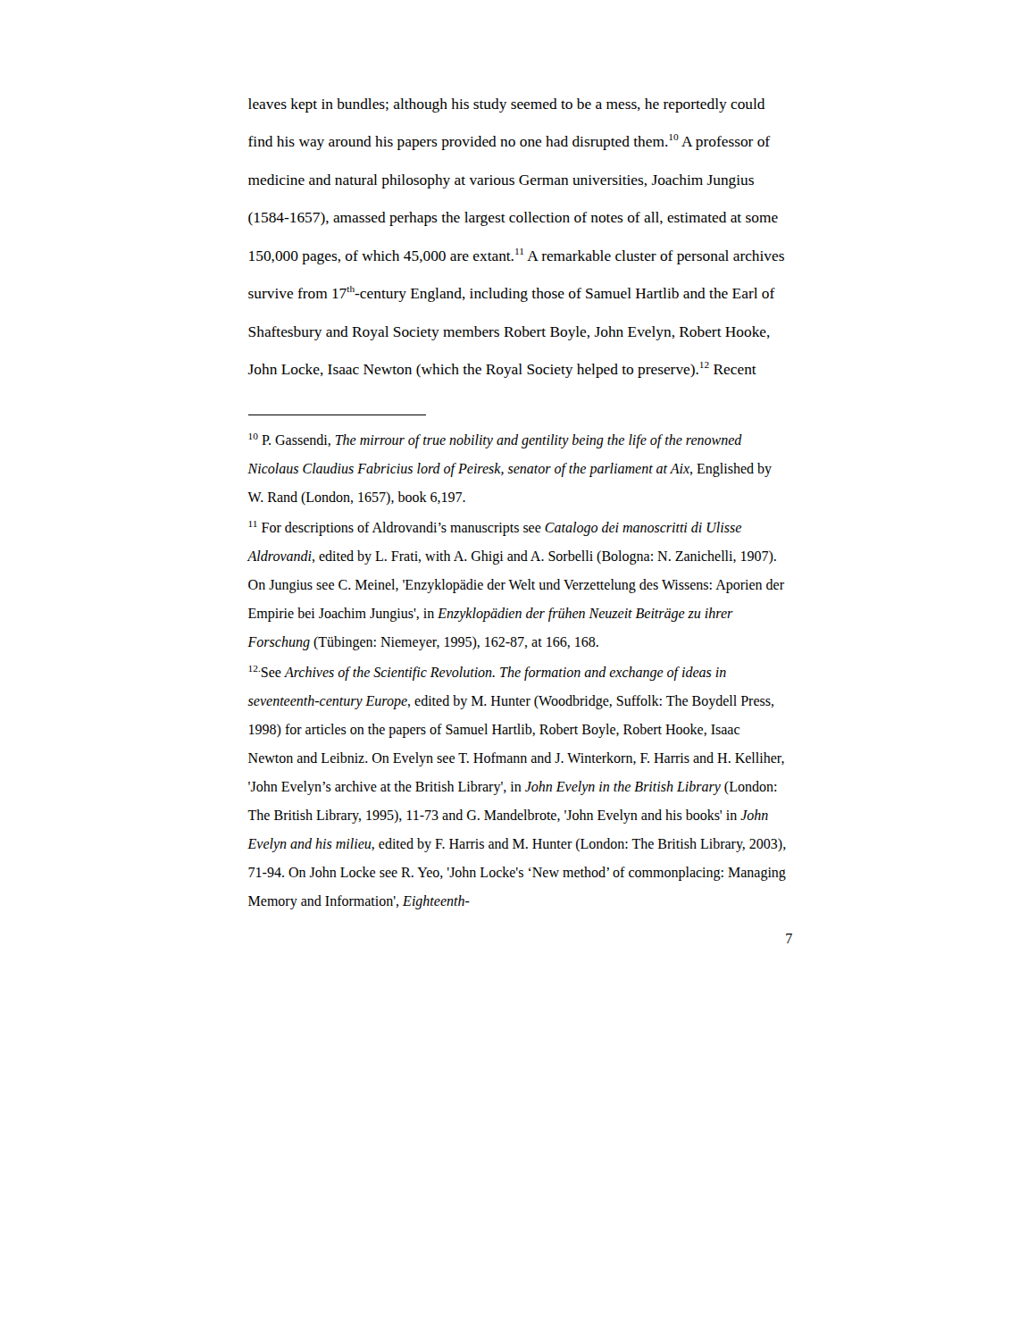leaves kept in bundles; although his study seemed to be a mess, he reportedly could find his way around his papers provided no one had disrupted them.10 A professor of medicine and natural philosophy at various German universities, Joachim Jungius (1584-1657), amassed perhaps the largest collection of notes of all, estimated at some 150,000 pages, of which 45,000 are extant.11 A remarkable cluster of personal archives survive from 17th-century England, including those of Samuel Hartlib and the Earl of Shaftesbury and Royal Society members Robert Boyle, John Evelyn, Robert Hooke, John Locke, Isaac Newton (which the Royal Society helped to preserve).12 Recent
10 P. Gassendi, The mirrour of true nobility and gentility being the life of the renowned Nicolaus Claudius Fabricius lord of Peiresk, senator of the parliament at Aix, Englished by W. Rand (London, 1657), book 6,197.
11 For descriptions of Aldrovandi’s manuscripts see Catalogo dei manoscritti di Ulisse Aldrovandi, edited by L. Frati, with A. Ghigi and A. Sorbelli (Bologna: N. Zanichelli, 1907). On Jungius see C. Meinel, 'Enzyklopädie der Welt und Verzettelung des Wissens: Aporien der Empirie bei Joachim Jungius', in Enzyklopädien der frühen Neuzeit Beiträge zu ihrer Forschung (Tübingen: Niemeyer, 1995), 162-87, at 166, 168.
12. See Archives of the Scientific Revolution. The formation and exchange of ideas in seventeenth-century Europe, edited by M. Hunter (Woodbridge, Suffolk: The Boydell Press, 1998) for articles on the papers of Samuel Hartlib, Robert Boyle, Robert Hooke, Isaac Newton and Leibniz. On Evelyn see T. Hofmann and J. Winterkorn, F. Harris and H. Kelliher, 'John Evelyn’s archive at the British Library', in John Evelyn in the British Library (London: The British Library, 1995), 11-73 and G. Mandelbrote, 'John Evelyn and his books' in John Evelyn and his milieu, edited by F. Harris and M. Hunter (London: The British Library, 2003), 71-94. On John Locke see R. Yeo, 'John Locke's ‘New method’ of commonplacing: Managing Memory and Information', Eighteenth-
7